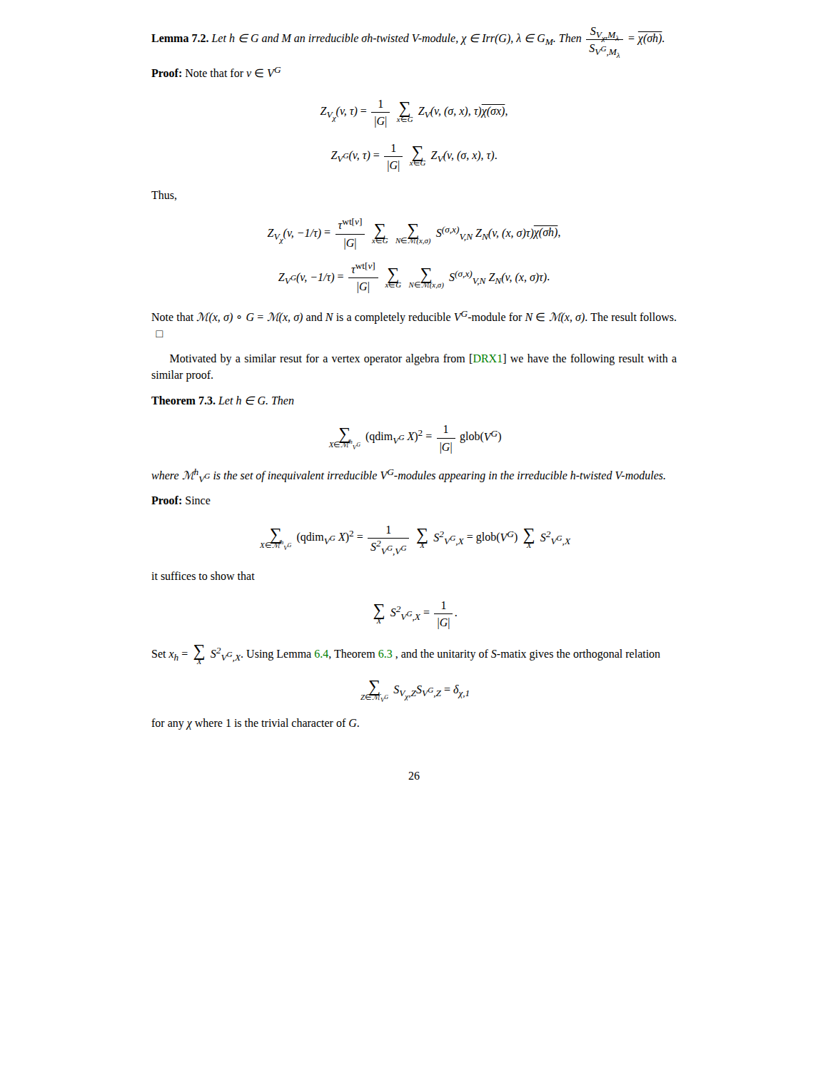Lemma 7.2. Let h ∈ G and M an irreducible σh-twisted V-module, χ ∈ Irr(G), λ ∈ GM. Then SVχ,Mλ SVG,Mλ = χ(σh).
Proof: Note that for v ∈ VG
ZVχ(v, τ) = 1|G| ∑x∈G ZV(v, (σ, x), τ) χ(σx),
ZVG(v, τ) = 1|G| ∑x∈G ZV(v, (σ, x), τ).
Thus,
ZVχ(v, −1/τ) = τwt[v]|G| ∑x∈G ∑N∈ℳ(x,σ) S(σ,x)V,N ZN(v, (x, σ)τ) χ(σh),
ZVG(v, −1/τ) = τwt[v]|G| ∑x∈G ∑N∈ℳ(x,σ) S(σ,x)V,N ZN(v, (x, σ)τ).
Note that ℳ(x, σ) ∘ G = ℳ(x, σ) and N is a completely reducible VG-module for N ∈ ℳ(x, σ). The result follows. □
Motivated by a similar resut for a vertex operator algebra from [DRX1] we have the following result with a similar proof.
Theorem 7.3. Let h ∈ G. Then
∑X∈ℳhVG (qdimVG X)2 = 1|G| glob(VG)
where ℳhVG is the set of inequivalent irreducible VG-modules appearing in the irreducible h-twisted V-modules.
Proof: Since
∑X∈ℳhVG (qdimVG X)2 = 1 S2VG,VG ∑X S2VG,X = glob(VG) ∑X S2VG,X
it suffices to show that
∑X S2VG,X = 1|G|.
Set xh = ∑X S2VG,X. Using Lemma 6.4, Theorem 6.3 , and the unitarity of S-matix gives the orthogonal relation
∑Z∈ℳVG SVχ,Z SVG,Z = δχ,1
for any χ where 1 is the trivial character of G.
26